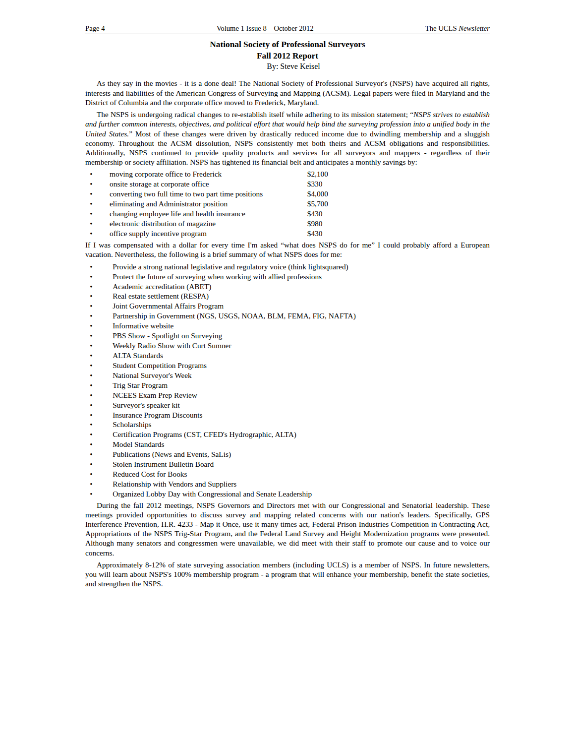Page 4 Volume 1 Issue 8 October 2012 The UCLS Newsletter
National Society of Professional Surveyors
Fall 2012 Report
By: Steve Keisel
As they say in the movies - it is a done deal! The National Society of Professional Surveyor's (NSPS) have acquired all rights, interests and liabilities of the American Congress of Surveying and Mapping (ACSM). Legal papers were filed in Maryland and the District of Columbia and the corporate office moved to Frederick, Maryland.
The NSPS is undergoing radical changes to re-establish itself while adhering to its mission statement; “NSPS strives to establish and further common interests, objectives, and political effort that would help bind the surveying profession into a unified body in the United States.” Most of these changes were driven by drastically reduced income due to dwindling membership and a sluggish economy. Throughout the ACSM dissolution, NSPS consistently met both theirs and ACSM obligations and responsibilities. Additionally, NSPS continued to provide quality products and services for all surveyors and mappers - regardless of their membership or society affiliation. NSPS has tightened its financial belt and anticipates a monthly savings by:
moving corporate office to Frederick$2,100
onsite storage at corporate office$330
converting two full time to two part time positions$4,000
eliminating and Administrator position$5,700
changing employee life and health insurance$430
electronic distribution of magazine$980
office supply incentive program$430
If I was compensated with a dollar for every time I'm asked “what does NSPS do for me” I could probably afford a European vacation. Nevertheless, the following is a brief summary of what NSPS does for me:
Provide a strong national legislative and regulatory voice (think lightsquared)
Protect the future of surveying when working with allied professions
Academic accreditation (ABET)
Real estate settlement (RESPA)
Joint Governmental Affairs Program
Partnership in Government (NGS, USGS, NOAA, BLM, FEMA, FIG, NAFTA)
Informative website
PBS Show - Spotlight on Surveying
Weekly Radio Show with Curt Sumner
ALTA Standards
Student Competition Programs
National Surveyor's Week
Trig Star Program
NCEES Exam Prep Review
Surveyor's speaker kit
Insurance Program Discounts
Scholarships
Certification Programs (CST, CFED's Hydrographic, ALTA)
Model Standards
Publications (News and Events, SaLis)
Stolen Instrument Bulletin Board
Reduced Cost for Books
Relationship with Vendors and Suppliers
Organized Lobby Day with Congressional and Senate Leadership
During the fall 2012 meetings, NSPS Governors and Directors met with our Congressional and Senatorial leadership. These meetings provided opportunities to discuss survey and mapping related concerns with our nation's leaders. Specifically, GPS Interference Prevention, H.R. 4233 - Map it Once, use it many times act, Federal Prison Industries Competition in Contracting Act, Appropriations of the NSPS Trig-Star Program, and the Federal Land Survey and Height Modernization programs were presented. Although many senators and congressmen were unavailable, we did meet with their staff to promote our cause and to voice our concerns.
Approximately 8-12% of state surveying association members (including UCLS) is a member of NSPS. In future newsletters, you will learn about NSPS's 100% membership program - a program that will enhance your membership, benefit the state societies, and strengthen the NSPS.